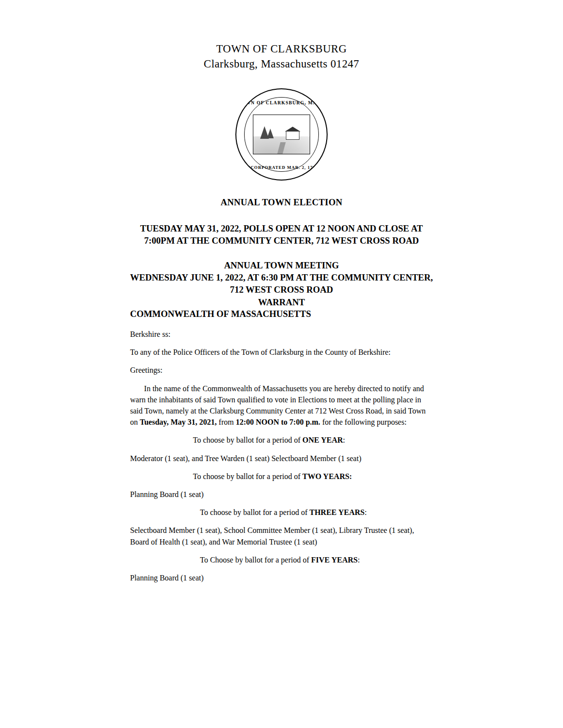TOWN OF CLARKSBURG
Clarksburg, Massachusetts 01247
Town of Clarksburg, Mass.
Incorporated Mar. 2, 1798
ANNUAL TOWN ELECTION
TUESDAY MAY 31, 2022, POLLS OPEN AT 12 NOON AND CLOSE AT 7:00PM AT THE COMMUNITY CENTER, 712 WEST CROSS ROAD
ANNUAL TOWN MEETING
WEDNESDAY JUNE 1, 2022, AT 6:30 PM AT THE COMMUNITY CENTER, 712 WEST CROSS ROAD
WARRANT
COMMONWEALTH OF MASSACHUSETTS
Berkshire ss:
To any of the Police Officers of the Town of Clarksburg in the County of Berkshire:
Greetings:
In the name of the Commonwealth of Massachusetts you are hereby directed to notify and warn the inhabitants of said Town qualified to vote in Elections to meet at the polling place in said Town, namely at the Clarksburg Community Center at 712 West Cross Road, in said Town on Tuesday, May 31, 2021, from 12:00 NOON to 7:00 p.m. for the following purposes:
To choose by ballot for a period of ONE YEAR:
Moderator (1 seat), and Tree Warden (1 seat) Selectboard Member (1 seat)
To choose by ballot for a period of TWO YEARS:
Planning Board (1 seat)
To choose by ballot for a period of THREE YEARS:
Selectboard Member (1 seat), School Committee Member (1 seat), Library Trustee (1 seat), Board of Health (1 seat), and War Memorial Trustee (1 seat)
To Choose by ballot for a period of FIVE YEARS:
Planning Board (1 seat)